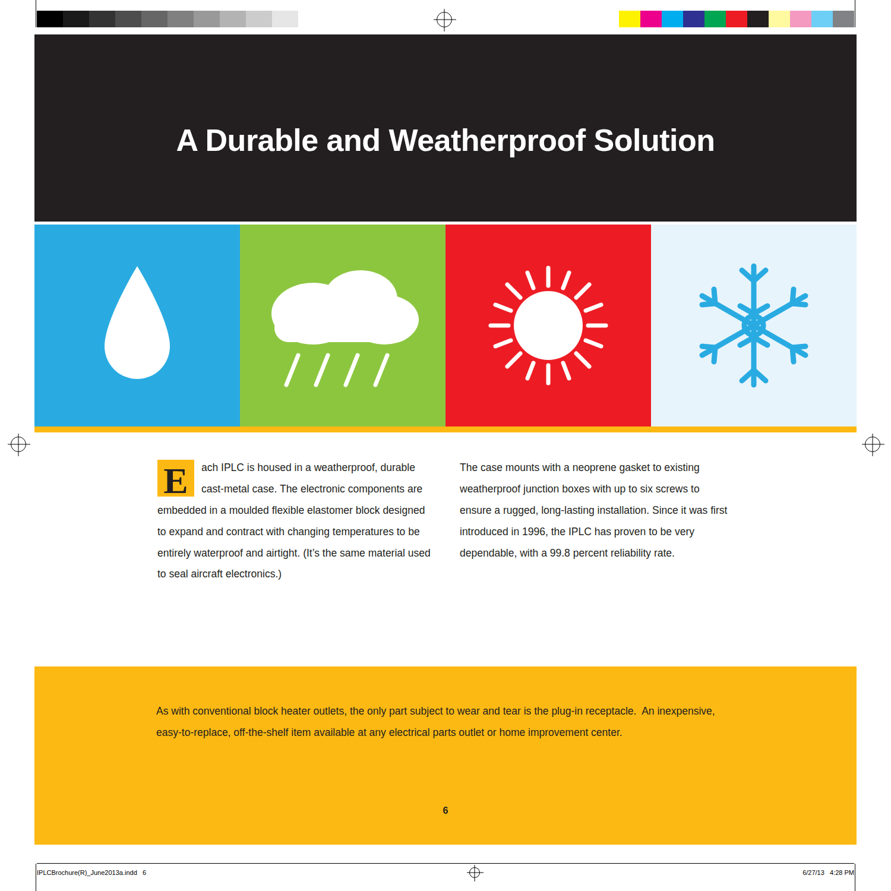A Durable and Weatherproof Solution
Each IPLC is housed in a weatherproof, durable cast-metal case. The electronic components are embedded in a moulded flexible elastomer block designed to expand and contract with changing temperatures to be entirely waterproof and airtight. (It’s the same material used to seal aircraft electronics.)
The case mounts with a neoprene gasket to existing weatherproof junction boxes with up to six screws to ensure a rugged, long-lasting installation. Since it was first introduced in 1996, the IPLC has proven to be very dependable, with a 99.8 percent reliability rate.
As with conventional block heater outlets, the only part subject to wear and tear is the plug-in receptacle. An inexpensive, easy-to-replace, off-the-shelf item available at any electrical parts outlet or home improvement center.
6
IPLCBrochure(R)_June2013a.indd 6 6/27/13 4:28 PM